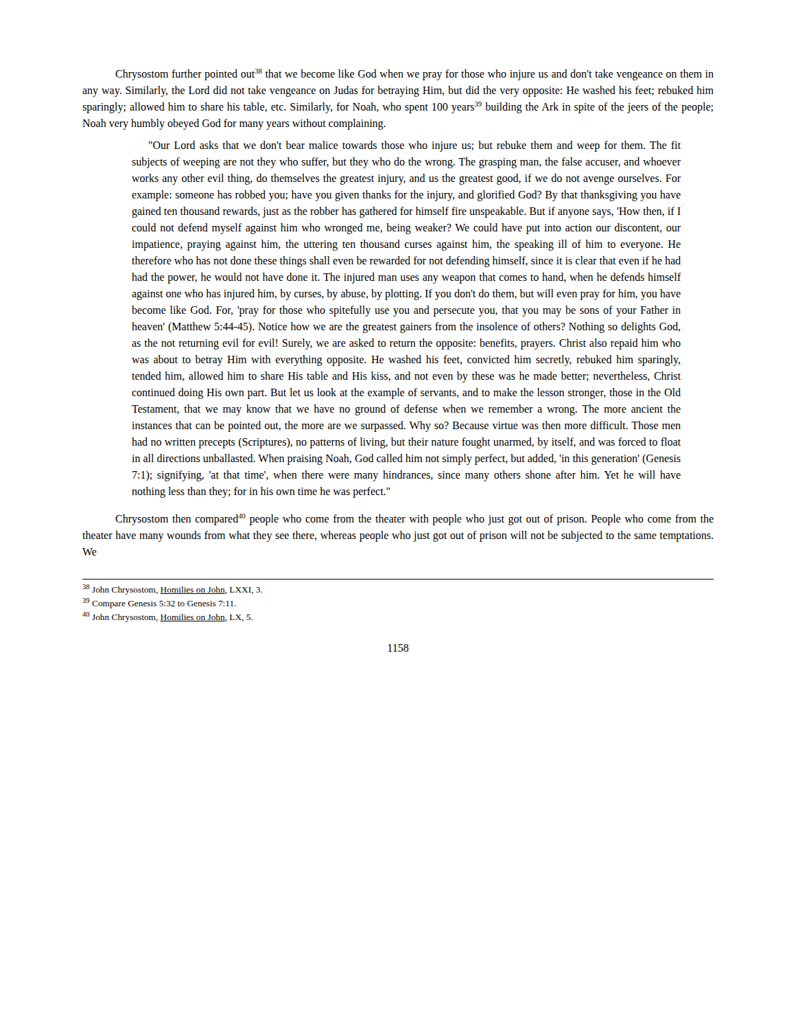Chrysostom further pointed out38 that we become like God when we pray for those who injure us and don't take vengeance on them in any way. Similarly, the Lord did not take vengeance on Judas for betraying Him, but did the very opposite: He washed his feet; rebuked him sparingly; allowed him to share his table, etc. Similarly, for Noah, who spent 100 years39 building the Ark in spite of the jeers of the people; Noah very humbly obeyed God for many years without complaining.
"Our Lord asks that we don't bear malice towards those who injure us; but rebuke them and weep for them. The fit subjects of weeping are not they who suffer, but they who do the wrong. The grasping man, the false accuser, and whoever works any other evil thing, do themselves the greatest injury, and us the greatest good, if we do not avenge ourselves. For example: someone has robbed you; have you given thanks for the injury, and glorified God? By that thanksgiving you have gained ten thousand rewards, just as the robber has gathered for himself fire unspeakable. But if anyone says, 'How then, if I could not defend myself against him who wronged me, being weaker? We could have put into action our discontent, our impatience, praying against him, the uttering ten thousand curses against him, the speaking ill of him to everyone. He therefore who has not done these things shall even be rewarded for not defending himself, since it is clear that even if he had had the power, he would not have done it. The injured man uses any weapon that comes to hand, when he defends himself against one who has injured him, by curses, by abuse, by plotting. If you don't do them, but will even pray for him, you have become like God. For, 'pray for those who spitefully use you and persecute you, that you may be sons of your Father in heaven' (Matthew 5:44-45). Notice how we are the greatest gainers from the insolence of others? Nothing so delights God, as the not returning evil for evil! Surely, we are asked to return the opposite: benefits, prayers. Christ also repaid him who was about to betray Him with everything opposite. He washed his feet, convicted him secretly, rebuked him sparingly, tended him, allowed him to share His table and His kiss, and not even by these was he made better; nevertheless, Christ continued doing His own part. But let us look at the example of servants, and to make the lesson stronger, those in the Old Testament, that we may know that we have no ground of defense when we remember a wrong. The more ancient the instances that can be pointed out, the more are we surpassed. Why so? Because virtue was then more difficult. Those men had no written precepts (Scriptures), no patterns of living, but their nature fought unarmed, by itself, and was forced to float in all directions unballasted. When praising Noah, God called him not simply perfect, but added, 'in this generation' (Genesis 7:1); signifying, 'at that time', when there were many hindrances, since many others shone after him. Yet he will have nothing less than they; for in his own time he was perfect."
Chrysostom then compared40 people who come from the theater with people who just got out of prison. People who come from the theater have many wounds from what they see there, whereas people who just got out of prison will not be subjected to the same temptations. We
38 John Chrysostom, Homilies on John, LXXI, 3.
39 Compare Genesis 5:32 to Genesis 7:11.
40 John Chrysostom, Homilies on John, LX, 5.
1158